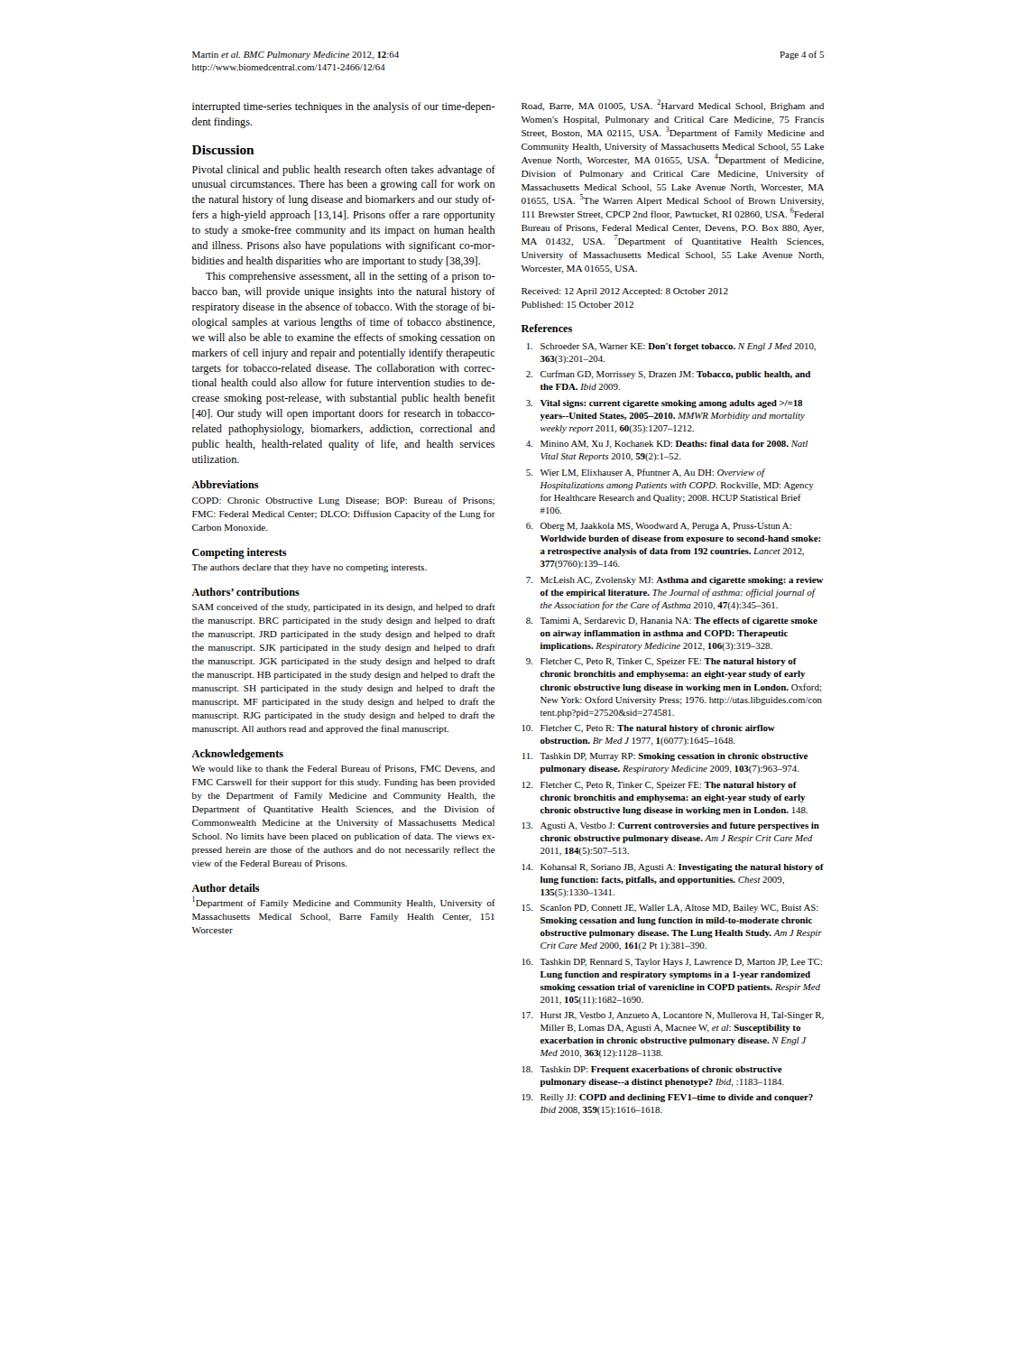Martin et al. BMC Pulmonary Medicine 2012, 12:64
http://www.biomedcentral.com/1471-2466/12/64
Page 4 of 5
interrupted time-series techniques in the analysis of our time-dependent findings.
Discussion
Pivotal clinical and public health research often takes advantage of unusual circumstances. There has been a growing call for work on the natural history of lung disease and biomarkers and our study offers a high-yield approach [13,14]. Prisons offer a rare opportunity to study a smoke-free community and its impact on human health and illness. Prisons also have populations with significant co-morbidities and health disparities who are important to study [38,39].
This comprehensive assessment, all in the setting of a prison tobacco ban, will provide unique insights into the natural history of respiratory disease in the absence of tobacco. With the storage of biological samples at various lengths of time of tobacco abstinence, we will also be able to examine the effects of smoking cessation on markers of cell injury and repair and potentially identify therapeutic targets for tobacco-related disease. The collaboration with correctional health could also allow for future intervention studies to decrease smoking post-release, with substantial public health benefit [40]. Our study will open important doors for research in tobacco-related pathophysiology, biomarkers, addiction, correctional and public health, health-related quality of life, and health services utilization.
Abbreviations
COPD: Chronic Obstructive Lung Disease; BOP: Bureau of Prisons; FMC: Federal Medical Center; DLCO: Diffusion Capacity of the Lung for Carbon Monoxide.
Competing interests
The authors declare that they have no competing interests.
Authors’ contributions
SAM conceived of the study, participated in its design, and helped to draft the manuscript. BRC participated in the study design and helped to draft the manuscript. JRD participated in the study design and helped to draft the manuscript. SJK participated in the study design and helped to draft the manuscript. JGK participated in the study design and helped to draft the manuscript. HB participated in the study design and helped to draft the manuscript. SH participated in the study design and helped to draft the manuscript. MF participated in the study design and helped to draft the manuscript. RJG participated in the study design and helped to draft the manuscript. All authors read and approved the final manuscript.
Acknowledgements
We would like to thank the Federal Bureau of Prisons, FMC Devens, and FMC Carswell for their support for this study. Funding has been provided by the Department of Family Medicine and Community Health, the Department of Quantitative Health Sciences, and the Division of Commonwealth Medicine at the University of Massachusetts Medical School. No limits have been placed on publication of data. The views expressed herein are those of the authors and do not necessarily reflect the view of the Federal Bureau of Prisons.
Author details
1Department of Family Medicine and Community Health, University of Massachusetts Medical School, Barre Family Health Center, 151 Worcester
Road, Barre, MA 01005, USA. 2Harvard Medical School, Brigham and Women's Hospital, Pulmonary and Critical Care Medicine, 75 Francis Street, Boston, MA 02115, USA. 3Department of Family Medicine and Community Health, University of Massachusetts Medical School, 55 Lake Avenue North, Worcester, MA 01655, USA. 4Department of Medicine, Division of Pulmonary and Critical Care Medicine, University of Massachusetts Medical School, 55 Lake Avenue North, Worcester, MA 01655, USA. 5The Warren Alpert Medical School of Brown University, 111 Brewster Street, CPCP 2nd floor, Pawtucket, RI 02860, USA. 6Federal Bureau of Prisons, Federal Medical Center, Devens, P.O. Box 880, Ayer, MA 01432, USA. 7Department of Quantitative Health Sciences, University of Massachusetts Medical School, 55 Lake Avenue North, Worcester, MA 01655, USA.
Received: 12 April 2012 Accepted: 8 October 2012
Published: 15 October 2012
References
1. Schroeder SA, Warner KE: Don't forget tobacco. N Engl J Med 2010, 363(3):201–204.
2. Curfman GD, Morrissey S, Drazen JM: Tobacco, public health, and the FDA. Ibid 2009.
3. Vital signs: current cigarette smoking among adults aged >/=18 years--United States, 2005–2010. MMWR Morbidity and mortality weekly report 2011, 60(35):1207–1212.
4. Minino AM, Xu J, Kochanek KD: Deaths: final data for 2008. Natl Vital Stat Reports 2010, 59(2):1–52.
5. Wier LM, Elixhauser A, Pfuntner A, Au DH: Overview of Hospitalizations among Patients with COPD. Rockville, MD: Agency for Healthcare Research and Quality; 2008. HCUP Statistical Brief #106.
6. Oberg M, Jaakkola MS, Woodward A, Peruga A, Pruss-Ustun A: Worldwide burden of disease from exposure to second-hand smoke: a retrospective analysis of data from 192 countries. Lancet 2012, 377(9760):139–146.
7. McLeish AC, Zvolensky MJ: Asthma and cigarette smoking: a review of the empirical literature. The Journal of asthma: official journal of the Association for the Care of Asthma 2010, 47(4):345–361.
8. Tamimi A, Serdarevic D, Hanania NA: The effects of cigarette smoke on airway inflammation in asthma and COPD: Therapeutic implications. Respiratory Medicine 2012, 106(3):319–328.
9. Fletcher C, Peto R, Tinker C, Speizer FE: The natural history of chronic bronchitis and emphysema: an eight-year study of early chronic obstructive lung disease in working men in London. Oxford; New York: Oxford University Press; 1976. http://utas.libguides.com/content.php?pid=27520&sid=274581.
10. Fletcher C, Peto R: The natural history of chronic airflow obstruction. Br Med J 1977, 1(6077):1645–1648.
11. Tashkin DP, Murray RP: Smoking cessation in chronic obstructive pulmonary disease. Respiratory Medicine 2009, 103(7):963–974.
12. Fletcher C, Peto R, Tinker C, Speizer FE: The natural history of chronic bronchitis and emphysema: an eight-year study of early chronic obstructive lung disease in working men in London. 148.
13. Agusti A, Vestbo J: Current controversies and future perspectives in chronic obstructive pulmonary disease. Am J Respir Crit Care Med 2011, 184(5):507–513.
14. Kohansal R, Soriano JB, Agusti A: Investigating the natural history of lung function: facts, pitfalls, and opportunities. Chest 2009, 135(5):1330–1341.
15. Scanlon PD, Connett JE, Waller LA, Altose MD, Bailey WC, Buist AS: Smoking cessation and lung function in mild-to-moderate chronic obstructive pulmonary disease. The Lung Health Study. Am J Respir Crit Care Med 2000, 161(2 Pt 1):381–390.
16. Tashkin DP, Rennard S, Taylor Hays J, Lawrence D, Marton JP, Lee TC: Lung function and respiratory symptoms in a 1-year randomized smoking cessation trial of varenicline in COPD patients. Respir Med 2011, 105(11):1682–1690.
17. Hurst JR, Vestbo J, Anzueto A, Locantore N, Mullerova H, Tal-Singer R, Miller B, Lomas DA, Agusti A, Macnee W, et al: Susceptibility to exacerbation in chronic obstructive pulmonary disease. N Engl J Med 2010, 363(12):1128–1138.
18. Tashkin DP: Frequent exacerbations of chronic obstructive pulmonary disease--a distinct phenotype? Ibid, :1183–1184.
19. Reilly JJ: COPD and declining FEV1–time to divide and conquer? Ibid 2008, 359(15):1616–1618.